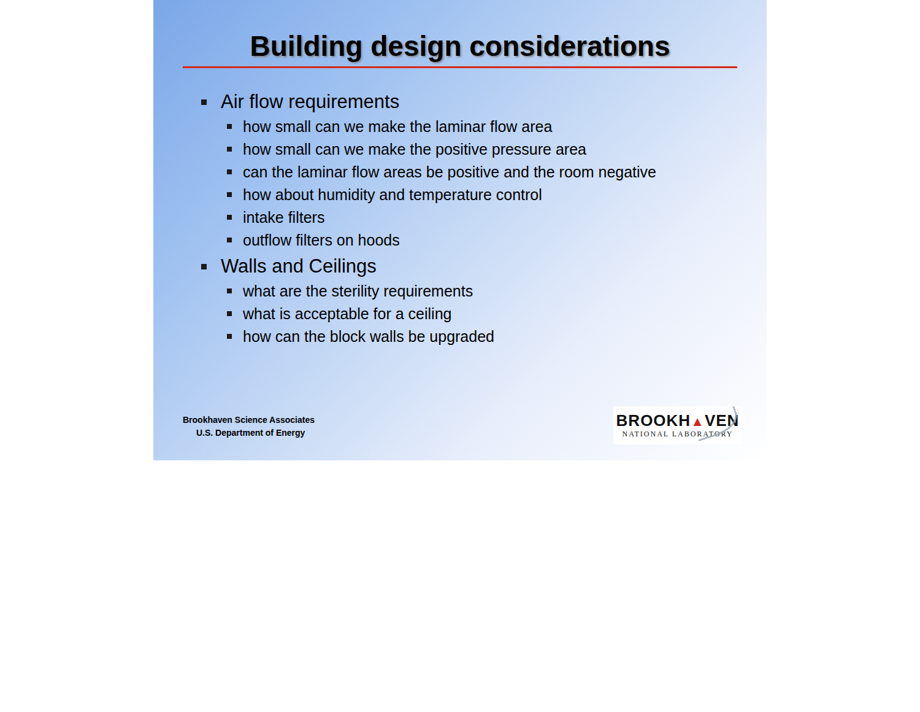Building design considerations
Air flow requirements
how small can we make the laminar flow area
how small can we make the positive pressure area
can the laminar flow areas be positive and the room negative
how about humidity and temperature control
intake filters
outflow filters on hoods
Walls and Ceilings
what are the sterility requirements
what is acceptable for a ceiling
how can the block walls be upgraded
Brookhaven Science Associates
U.S. Department of Energy
BROOKH▲VEN
NATIONAL LABORATORY